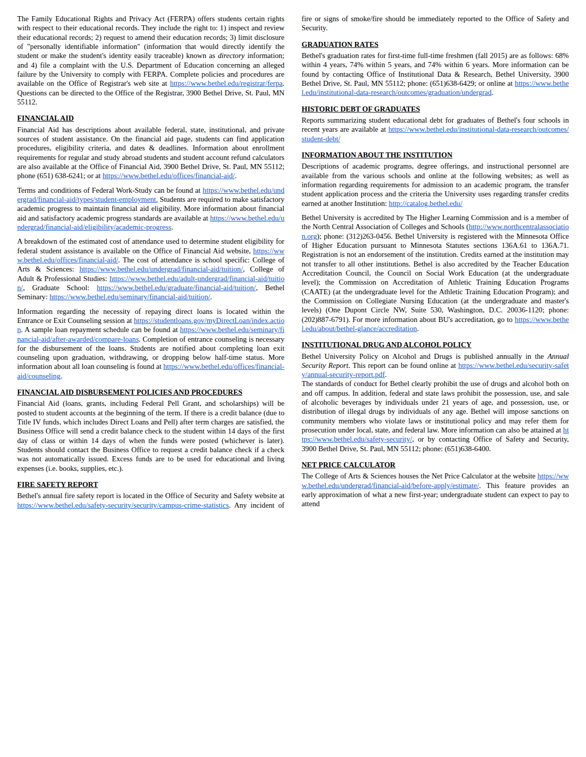The Family Educational Rights and Privacy Act (FERPA) offers students certain rights with respect to their educational records. They include the right to: 1) inspect and review their educational records; 2) request to amend their education records; 3) limit disclosure of "personally identifiable information" (information that would directly identify the student or make the student's identity easily traceable) known as directory information; and 4) file a complaint with the U.S. Department of Education concerning an alleged failure by the University to comply with FERPA. Complete policies and procedures are available on the Office of Registrar's web site at https://www.bethel.edu/registrar/ferpa. Questions can be directed to the Office of the Registrar, 3900 Bethel Drive, St. Paul, MN 55112.
Financial Aid
Financial Aid has descriptions about available federal, state, institutional, and private sources of student assistance. On the financial aid page, students can find application procedures, eligibility criteria, and dates & deadlines. Information about enrollment requirements for regular and study abroad students and student account refund calculators are also available at the Office of Financial Aid, 3900 Bethel Drive, St. Paul, MN 55112; phone (651) 638-6241; or at https://www.bethel.edu/offices/financial-aid/.
Terms and conditions of Federal Work-Study can be found at https://www.bethel.edu/undergrad/financial-aid/types/student-employment. Students are required to make satisfactory academic progress to maintain financial aid eligibility. More information about financial aid and satisfactory academic progress standards are available at https://www.bethel.edu/undergrad/financial-aid/eligibility/academic-progress.
A breakdown of the estimated cost of attendance used to determine student eligibility for federal student assistance is available on the Office of Financial Aid website, https://www.bethel.edu/offices/financial-aid/. The cost of attendance is school specific: College of Arts & Sciences: https://www.bethel.edu/undergrad/financial-aid/tuition/, College of Adult & Professional Studies: https://www.bethel.edu/adult-undergrad/financial-aid/tuition/, Graduate School: https://www.bethel.edu/graduate/financial-aid/tuition/, Bethel Seminary: https://www.bethel.edu/seminary/financial-aid/tuition/.
Information regarding the necessity of repaying direct loans is located within the Entrance or Exit Counseling session at https://studentloans.gov/myDirectLoan/index.action. A sample loan repayment schedule can be found at https://www.bethel.edu/seminary/financial-aid/after-awarded/compare-loans. Completion of entrance counseling is necessary for the disbursement of the loans. Students are notified about completing loan exit counseling upon graduation, withdrawing, or dropping below half-time status. More information about all loan counseling is found at https://www.bethel.edu/offices/financial-aid/counseling.
Financial Aid Disbursement Policies and Procedures
Financial Aid (loans, grants, including Federal Pell Grant, and scholarships) will be posted to student accounts at the beginning of the term. If there is a credit balance (due to Title IV funds, which includes Direct Loans and Pell) after term charges are satisfied, the Business Office will send a credit balance check to the student within 14 days of the first day of class or within 14 days of when the funds were posted (whichever is later). Students should contact the Business Office to request a credit balance check if a check was not automatically issued. Excess funds are to be used for educational and living expenses (i.e. books, supplies, etc.).
Fire Safety Report
Bethel's annual fire safety report is located in the Office of Security and Safety website at https://www.bethel.edu/safety-security/security/campus-crime-statistics. Any incident of fire or signs of smoke/fire should be immediately reported to the Office of Safety and Security.
Graduation Rates
Bethel's graduation rates for first-time full-time freshmen (fall 2015) are as follows: 68% within 4 years, 74% within 5 years, and 74% within 6 years. More information can be found by contacting Office of Institutional Data & Research, Bethel University, 3900 Bethel Drive, St. Paul, MN 55112; phone: (651)638-6429; or online at https://www.bethel.edu/institutional-data-research/outcomes/graduation/undergrad.
Historic Debt of Graduates
Reports summarizing student educational debt for graduates of Bethel's four schools in recent years are available at https://www.bethel.edu/institutional-data-research/outcomes/student-debt/
Information About the Institution
Descriptions of academic programs, degree offerings, and instructional personnel are available from the various schools and online at the following websites; as well as information regarding requirements for admission to an academic program, the transfer student application process and the criteria the University uses regarding transfer credits earned at another Institution: http://catalog.bethel.edu/
Bethel University is accredited by The Higher Learning Commission and is a member of the North Central Association of Colleges and Schools (http://www.northcentralassociation.org); phone: (312)263-0456. Bethel University is registered with the Minnesota Office of Higher Education pursuant to Minnesota Statutes sections 136A.61 to 136A.71. Registration is not an endorsement of the institution. Credits earned at the institution may not transfer to all other institutions. Bethel is also accredited by the Teacher Education Accreditation Council, the Council on Social Work Education (at the undergraduate level); the Commission on Accreditation of Athletic Training Education Programs (CAATE) (at the undergraduate level for the Athletic Training Education Program); and the Commission on Collegiate Nursing Education (at the undergraduate and master's levels) (One Dupont Circle NW, Suite 530, Washington, D.C. 20036-1120; phone: (202)887-6791). For more information about BU's accreditation, go to https://www.bethel.edu/about/bethel-glance/accreditation.
Institutional Drug and Alcohol Policy
Bethel University Policy on Alcohol and Drugs is published annually in the Annual Security Report. This report can be found online at https://www.bethel.edu/security-safety/annual-security-report.pdf.
The standards of conduct for Bethel clearly prohibit the use of drugs and alcohol both on and off campus. In addition, federal and state laws prohibit the possession, use, and sale of alcoholic beverages by individuals under 21 years of age, and possession, use, or distribution of illegal drugs by individuals of any age. Bethel will impose sanctions on community members who violate laws or institutional policy and may refer them for prosecution under local, state, and federal law. More information can also be attained at https://www.bethel.edu/safety-security/, or by contacting Office of Safety and Security, 3900 Bethel Drive, St. Paul, MN 55112; phone: (651)638-6400.
Net Price Calculator
The College of Arts & Sciences houses the Net Price Calculator at the website https://www.bethel.edu/undergrad/financial-aid/before-apply/estimate/. This feature provides an early approximation of what a new first-year; undergraduate student can expect to pay to attend